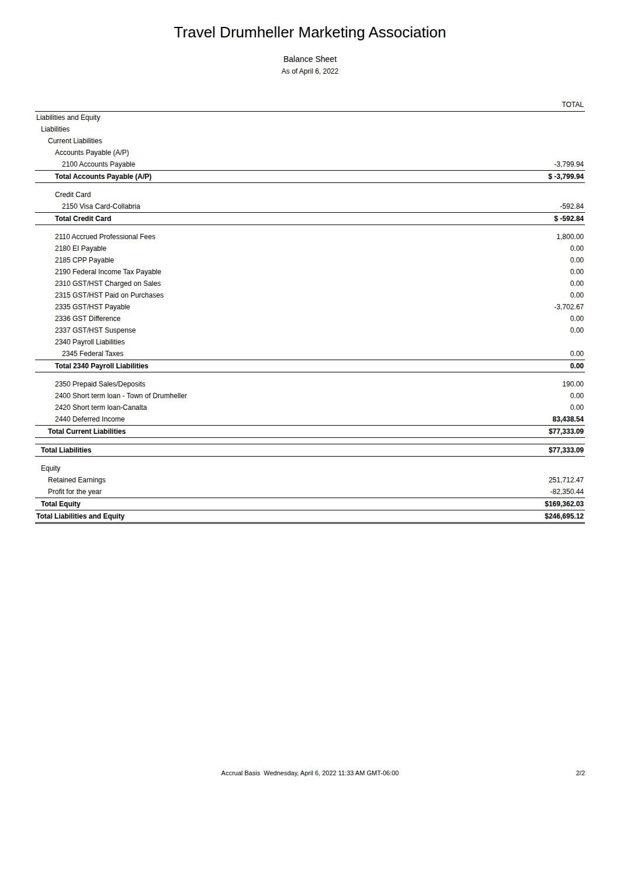Travel Drumheller Marketing Association
Balance Sheet
As of April 6, 2022
| | TOTAL |
| --- | --- |
| Liabilities and Equity | |
| Liabilities | |
| Current Liabilities | |
| Accounts Payable (A/P) | |
| 2100 Accounts Payable | -3,799.94 |
| Total Accounts Payable (A/P) | $ -3,799.94 |
| Credit Card | |
| 2150 Visa Card-Collabria | -592.84 |
| Total Credit Card | $ -592.84 |
| 2110 Accrued Professional Fees | 1,800.00 |
| 2180 EI Payable | 0.00 |
| 2185 CPP Payable | 0.00 |
| 2190 Federal Income Tax Payable | 0.00 |
| 2310 GST/HST Charged on Sales | 0.00 |
| 2315 GST/HST Paid on Purchases | 0.00 |
| 2335 GST/HST Payable | -3,702.67 |
| 2336 GST Difference | 0.00 |
| 2337 GST/HST Suspense | 0.00 |
| 2340 Payroll Liabilities | |
| 2345 Federal Taxes | 0.00 |
| Total 2340 Payroll Liabilities | 0.00 |
| 2350 Prepaid Sales/Deposits | 190.00 |
| 2400 Short term loan - Town of Drumheller | 0.00 |
| 2420 Short term loan-Canalta | 0.00 |
| 2440 Deferred Income | 83,438.54 |
| Total Current Liabilities | $77,333.09 |
| Total Liabilities | $77,333.09 |
| Equity | |
| Retained Earnings | 251,712.47 |
| Profit for the year | -82,350.44 |
| Total Equity | $169,362.03 |
| Total Liabilities and Equity | $246,695.12 |
Accrual Basis Wednesday, April 6, 2022 11:33 AM GMT-06:00
2/2